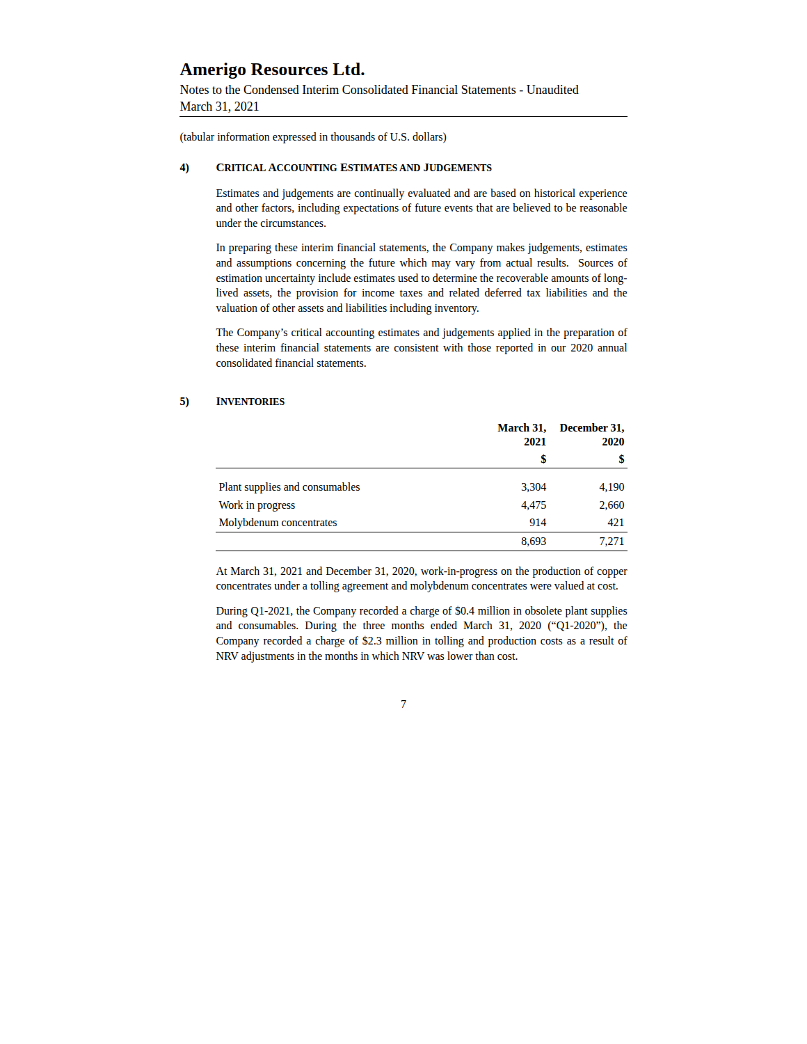Amerigo Resources Ltd.
Notes to the Condensed Interim Consolidated Financial Statements - Unaudited
March 31, 2021
(tabular information expressed in thousands of U.S. dollars)
4) CRITICAL ACCOUNTING ESTIMATES AND JUDGEMENTS
Estimates and judgements are continually evaluated and are based on historical experience and other factors, including expectations of future events that are believed to be reasonable under the circumstances.
In preparing these interim financial statements, the Company makes judgements, estimates and assumptions concerning the future which may vary from actual results. Sources of estimation uncertainty include estimates used to determine the recoverable amounts of long-lived assets, the provision for income taxes and related deferred tax liabilities and the valuation of other assets and liabilities including inventory.
The Company’s critical accounting estimates and judgements applied in the preparation of these interim financial statements are consistent with those reported in our 2020 annual consolidated financial statements.
5) INVENTORIES
| | March 31, 2021 | December 31, 2020 |
| | $ | $ |
| Plant supplies and consumables | 3,304 | 4,190 |
| Work in progress | 4,475 | 2,660 |
| Molybdenum concentrates | 914 | 421 |
| | 8,693 | 7,271 |
At March 31, 2021 and December 31, 2020, work-in-progress on the production of copper concentrates under a tolling agreement and molybdenum concentrates were valued at cost.
During Q1-2021, the Company recorded a charge of $0.4 million in obsolete plant supplies and consumables. During the three months ended March 31, 2020 (“Q1-2020”), the Company recorded a charge of $2.3 million in tolling and production costs as a result of NRV adjustments in the months in which NRV was lower than cost.
7